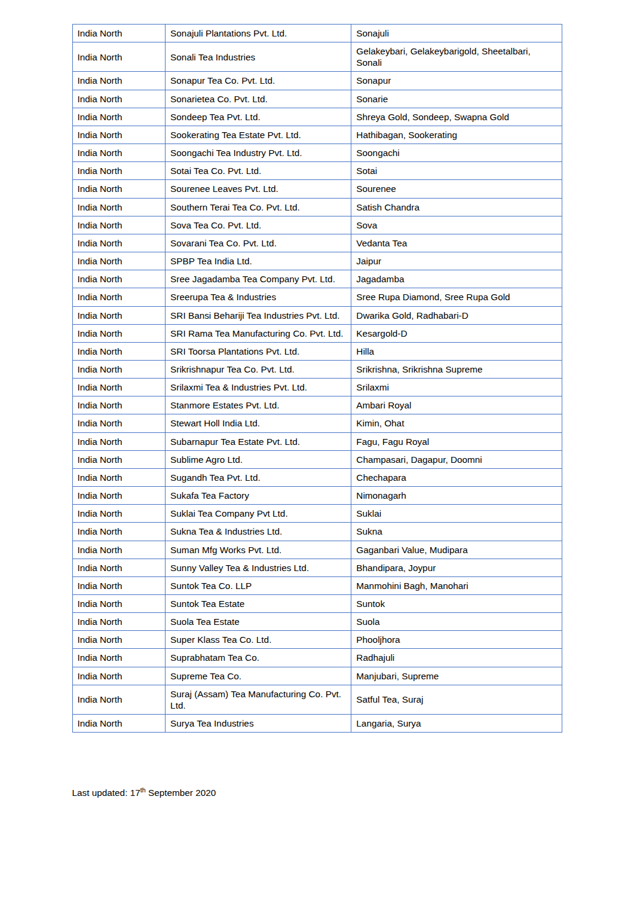| India North | Sonajuli Plantations Pvt. Ltd. | Sonajuli |
| India North | Sonali Tea Industries | Gelakeybari, Gelakeybarigold, Sheetalbari, Sonali |
| India North | Sonapur Tea Co. Pvt. Ltd. | Sonapur |
| India North | Sonarietea Co. Pvt. Ltd. | Sonarie |
| India North | Sondeep Tea Pvt. Ltd. | Shreya Gold, Sondeep, Swapna Gold |
| India North | Sookerating Tea Estate Pvt. Ltd. | Hathibagan, Sookerating |
| India North | Soongachi Tea Industry Pvt. Ltd. | Soongachi |
| India North | Sotai Tea Co. Pvt. Ltd. | Sotai |
| India North | Sourenee Leaves Pvt. Ltd. | Sourenee |
| India North | Southern Terai Tea Co. Pvt. Ltd. | Satish Chandra |
| India North | Sova Tea Co. Pvt. Ltd. | Sova |
| India North | Sovarani Tea Co. Pvt. Ltd. | Vedanta Tea |
| India North | SPBP Tea India Ltd. | Jaipur |
| India North | Sree Jagadamba Tea Company Pvt. Ltd. | Jagadamba |
| India North | Sreerupa Tea & Industries | Sree Rupa Diamond, Sree Rupa Gold |
| India North | SRI Bansi Behariji Tea Industries Pvt. Ltd. | Dwarika Gold, Radhabari-D |
| India North | SRI Rama Tea Manufacturing Co. Pvt. Ltd. | Kesargold-D |
| India North | SRI Toorsa Plantations Pvt. Ltd. | Hilla |
| India North | Srikrishnapur Tea Co. Pvt. Ltd. | Srikrishna, Srikrishna Supreme |
| India North | Srilaxmi Tea & Industries Pvt. Ltd. | Srilaxmi |
| India North | Stanmore Estates Pvt. Ltd. | Ambari Royal |
| India North | Stewart Holl India Ltd. | Kimin, Ohat |
| India North | Subarnapur Tea Estate Pvt. Ltd. | Fagu, Fagu Royal |
| India North | Sublime Agro Ltd. | Champasari, Dagapur, Doomni |
| India North | Sugandh Tea Pvt. Ltd. | Chechapara |
| India North | Sukafa Tea Factory | Nimonagarh |
| India North | Suklai Tea Company Pvt Ltd. | Suklai |
| India North | Sukna Tea & Industries Ltd. | Sukna |
| India North | Suman Mfg Works Pvt. Ltd. | Gaganbari Value, Mudipara |
| India North | Sunny Valley Tea & Industries Ltd. | Bhandipara, Joypur |
| India North | Suntok Tea Co. LLP | Manmohini Bagh, Manohari |
| India North | Suntok Tea Estate | Suntok |
| India North | Suola Tea Estate | Suola |
| India North | Super Klass Tea Co. Ltd. | Phooljhora |
| India North | Suprabhatam Tea Co. | Radhajuli |
| India North | Supreme Tea Co. | Manjubari, Supreme |
| India North | Suraj (Assam) Tea Manufacturing Co. Pvt. Ltd. | Satful Tea, Suraj |
| India North | Surya Tea Industries | Langaria, Surya |
Last updated: 17th September 2020